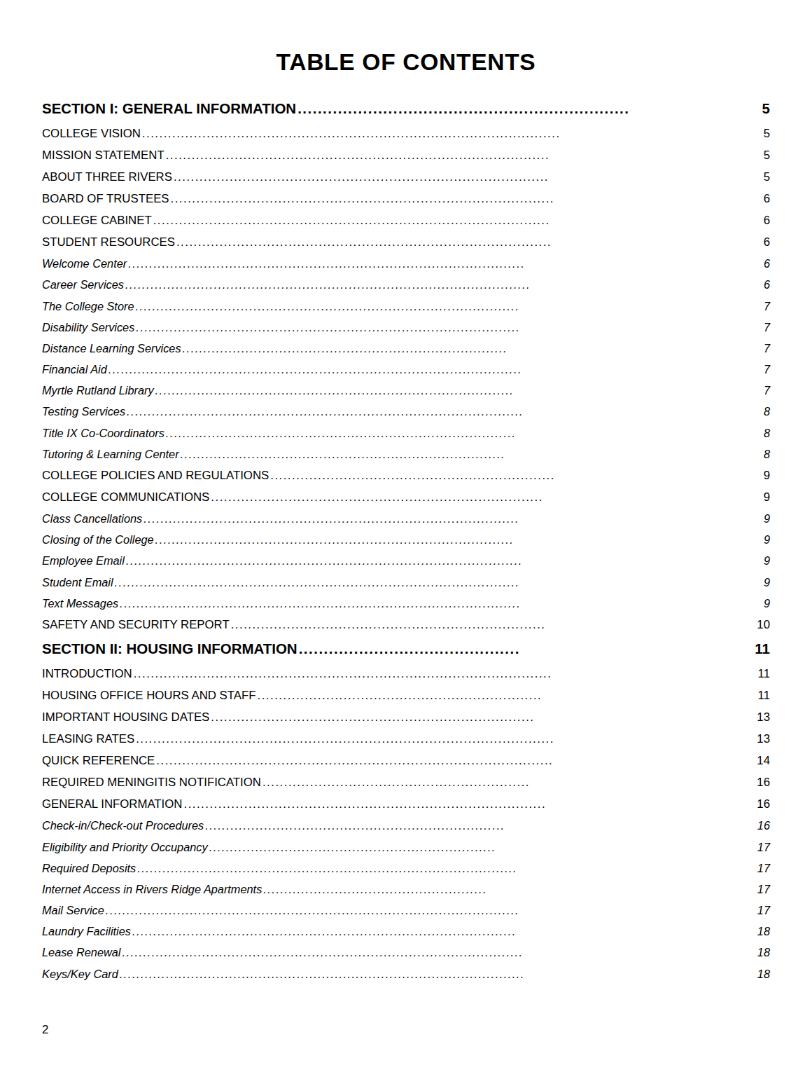TABLE OF CONTENTS
SECTION I: GENERAL INFORMATION .................................................................. 5
COLLEGE VISION ................................................................................................. 5
MISSION STATEMENT ......................................................................................... 5
ABOUT THREE RIVERS ....................................................................................... 5
BOARD OF TRUSTEES ......................................................................................... 6
COLLEGE CABINET ............................................................................................ 6
STUDENT RESOURCES ....................................................................................... 6
Welcome Center .............................................................................................. 6
Career Services ................................................................................................ 6
The College Store ........................................................................................... 7
Disability Services ........................................................................................... 7
Distance Learning Services ............................................................................. 7
Financial Aid .................................................................................................. 7
Myrtle Rutland Library ..................................................................................... 7
Testing Services .............................................................................................. 8
Title IX Co-Coordinators ................................................................................... 8
Tutoring & Learning Center ............................................................................. 8
COLLEGE POLICIES AND REGULATIONS .................................................................. 9
COLLEGE COMMUNICATIONS ............................................................................. 9
Class Cancellations ......................................................................................... 9
Closing of the College ..................................................................................... 9
Employee Email .............................................................................................. 9
Student Email ................................................................................................ 9
Text Messages ............................................................................................... 9
SAFETY AND SECURITY REPORT ......................................................................... 10
SECTION II: HOUSING INFORMATION ............................................ 11
INTRODUCTION ................................................................................................. 11
HOUSING OFFICE HOURS AND STAFF .................................................................. 11
IMPORTANT HOUSING DATES ........................................................................... 13
LEASING RATES ................................................................................................. 13
QUICK REFERENCE ............................................................................................ 14
REQUIRED MENINGITIS NOTIFICATION .............................................................. 16
GENERAL INFORMATION .................................................................................... 16
Check-in/Check-out Procedures ....................................................................... 16
Eligibility and Priority Occupancy .................................................................... 17
Required Deposits .......................................................................................... 17
Internet Access in Rivers Ridge Apartments ..................................................... 17
Mail Service .................................................................................................. 17
Laundry Facilities ........................................................................................... 18
Lease Renewal ............................................................................................... 18
Keys/Key Card ................................................................................................ 18
2